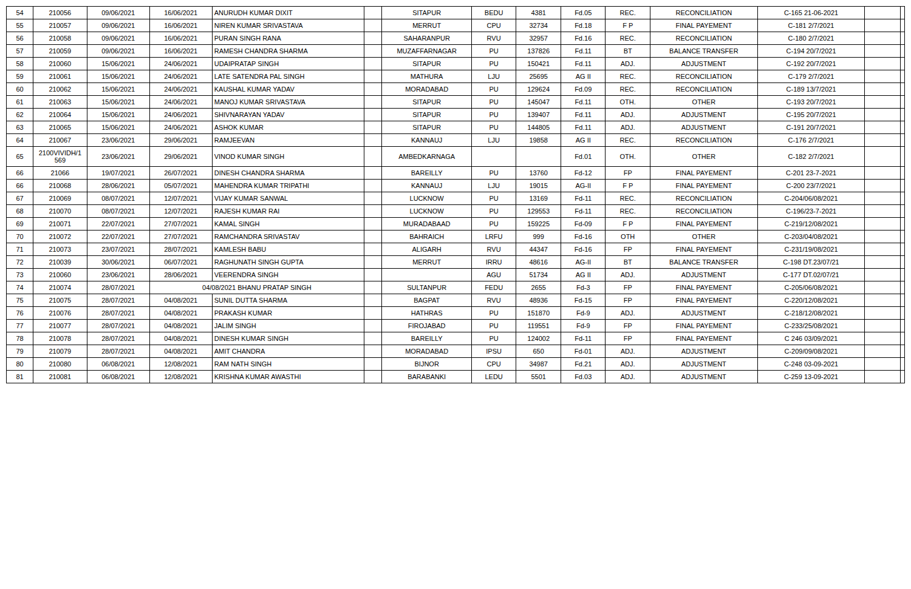| 54 | 210056 | 09/06/2021 | 16/06/2021 | ANURUDH KUMAR DIXIT | | SITAPUR | BEDU | 4381 | Fd.05 | REC. | RECONCILIATION | C-165 21-06-2021 | | |
| 55 | 210057 | 09/06/2021 | 16/06/2021 | NIREN KUMAR SRIVASTAVA | | MERRUT | CPU | 32734 | Fd.18 | F P | FINAL PAYEMENT | C-181 2/7/2021 | | |
| 56 | 210058 | 09/06/2021 | 16/06/2021 | PURAN SINGH RANA | | SAHARANPUR | RVU | 32957 | Fd.16 | REC. | RECONCILIATION | C-180 2/7/2021 | | |
| 57 | 210059 | 09/06/2021 | 16/06/2021 | RAMESH CHANDRA SHARMA | | MUZAFFARNAGAR | PU | 137826 | Fd.11 | BT | BALANCE TRANSFER | C-194 20/7/2021 | | |
| 58 | 210060 | 15/06/2021 | 24/06/2021 | UDAIPRATAP SINGH | | SITAPUR | PU | 150421 | Fd.11 | ADJ. | ADJUSTMENT | C-192 20/7/2021 | | |
| 59 | 210061 | 15/06/2021 | 24/06/2021 | LATE SATENDRA PAL SINGH | | MATHURA | LJU | 25695 | AG II | REC. | RECONCILIATION | C-179 2/7/2021 | | |
| 60 | 210062 | 15/06/2021 | 24/06/2021 | KAUSHAL KUMAR YADAV | | MORADABAD | PU | 129624 | Fd.09 | REC. | RECONCILIATION | C-189 13/7/2021 | | |
| 61 | 210063 | 15/06/2021 | 24/06/2021 | MANOJ KUMAR SRIVASTAVA | | SITAPUR | PU | 145047 | Fd.11 | OTH. | OTHER | C-193 20/7/2021 | | |
| 62 | 210064 | 15/06/2021 | 24/06/2021 | SHIVNARAYAN YADAV | | SITAPUR | PU | 139407 | Fd.11 | ADJ. | ADJUSTMENT | C-195 20/7/2021 | | |
| 63 | 210065 | 15/06/2021 | 24/06/2021 | ASHOK KUMAR | | SITAPUR | PU | 144805 | Fd.11 | ADJ. | ADJUSTMENT | C-191 20/7/2021 | | |
| 64 | 210067 | 23/06/2021 | 29/06/2021 | RAMJEEVAN | | KANNAUJ | LJU | 19858 | AG II | REC. | RECONCILIATION | C-176 2/7/2021 | | |
| 65 | 2100VIVIDH/1 569 | 23/06/2021 | 29/06/2021 | VINOD KUMAR SINGH | | AMBEDKARNAGA | | | Fd.01 | OTH. | OTHER | C-182 2/7/2021 | | |
| 66 | 21066 | 19/07/2021 | 26/07/2021 | DINESH CHANDRA SHARMA | | BAREILLY | PU | 13760 | Fd-12 | FP | FINAL PAYEMENT | C-201 23-7-2021 | | |
| 66 | 210068 | 28/06/2021 | 05/07/2021 | MAHENDRA KUMAR TRIPATHI | | KANNAUJ | LJU | 19015 | AG-II | F P | FINAL PAYEMENT | C-200 23/7/2021 | | |
| 67 | 210069 | 08/07/2021 | 12/07/2021 | VIJAY KUMAR SANWAL | | LUCKNOW | PU | 13169 | Fd-11 | REC. | RECONCILIATION | C-204/06/08/2021 | | |
| 68 | 210070 | 08/07/2021 | 12/07/2021 | RAJESH KUMAR RAI | | LUCKNOW | PU | 129553 | Fd-11 | REC. | RECONCILIATION | C-196/23-7-2021 | | |
| 69 | 210071 | 22/07/2021 | 27/07/2021 | KAMAL SINGH | | MURADABAAD | PU | 159225 | Fd-09 | F P | FINAL PAYEMENT | C-219/12/08/2021 | | |
| 70 | 210072 | 22/07/2021 | 27/07/2021 | RAMCHANDRA SRIVASTAV | | BAHRAICH | LRFU | 999 | Fd-16 | OTH | OTHER | C-203/04/08/2021 | | |
| 71 | 210073 | 23/07/2021 | 28/07/2021 | KAMLESH BABU | | ALIGARH | RVU | 44347 | Fd-16 | FP | FINAL PAYEMENT | C-231/19/08/2021 | | |
| 72 | 210039 | 30/06/2021 | 06/07/2021 | RAGHUNATH SINGH GUPTA | | MERRUT | IRRU | 48616 | AG-II | BT | BALANCE TRANSFER | C-198 DT.23/07/21 | | |
| 73 | 210060 | 23/06/2021 | 28/06/2021 | VEERENDRA SINGH | | | AGU | 51734 | AG II | ADJ. | ADJUSTMENT | C-177 DT.02/07/21 | | |
| 74 | 210074 | 28/07/2021 | 04/08/2021 BHANU PRATAP SINGH | | SULTANPUR | FEDU | 2655 | Fd-3 | FP | FINAL PAYEMENT | C-205/06/08/2021 | | |
| 75 | 210075 | 28/07/2021 | 04/08/2021 | SUNIL DUTTA SHARMA | | BAGPAT | RVU | 48936 | Fd-15 | FP | FINAL PAYEMENT | C-220/12/08/2021 | | |
| 76 | 210076 | 28/07/2021 | 04/08/2021 | PRAKASH KUMAR | | HATHRAS | PU | 151870 | Fd-9 | ADJ. | ADJUSTMENT | C-218/12/08/2021 | | |
| 77 | 210077 | 28/07/2021 | 04/08/2021 | JALIM SINGH | | FIROJABAD | PU | 119551 | Fd-9 | FP | FINAL PAYEMENT | C-233/25/08/2021 | | |
| 78 | 210078 | 28/07/2021 | 04/08/2021 | DINESH KUMAR SINGH | | BAREILLY | PU | 124002 | Fd-11 | FP | FINAL PAYEMENT | C 246 03/09/2021 | | |
| 79 | 210079 | 28/07/2021 | 04/08/2021 | AMIT CHANDRA | | MORADABAD | IPSU | 650 | Fd-01 | ADJ. | ADJUSTMENT | C-209/09/08/2021 | | |
| 80 | 210080 | 06/08/2021 | 12/08/2021 | RAM NATH SINGH | | BIJNOR | CPU | 34987 | Fd.21 | ADJ. | ADJUSTMENT | C-248 03-09-2021 | | |
| 81 | 210081 | 06/08/2021 | 12/08/2021 | KRISHNA KUMAR AWASTHI | | BARABANKI | LEDU | 5501 | Fd.03 | ADJ. | ADJUSTMENT | C-259 13-09-2021 | | |